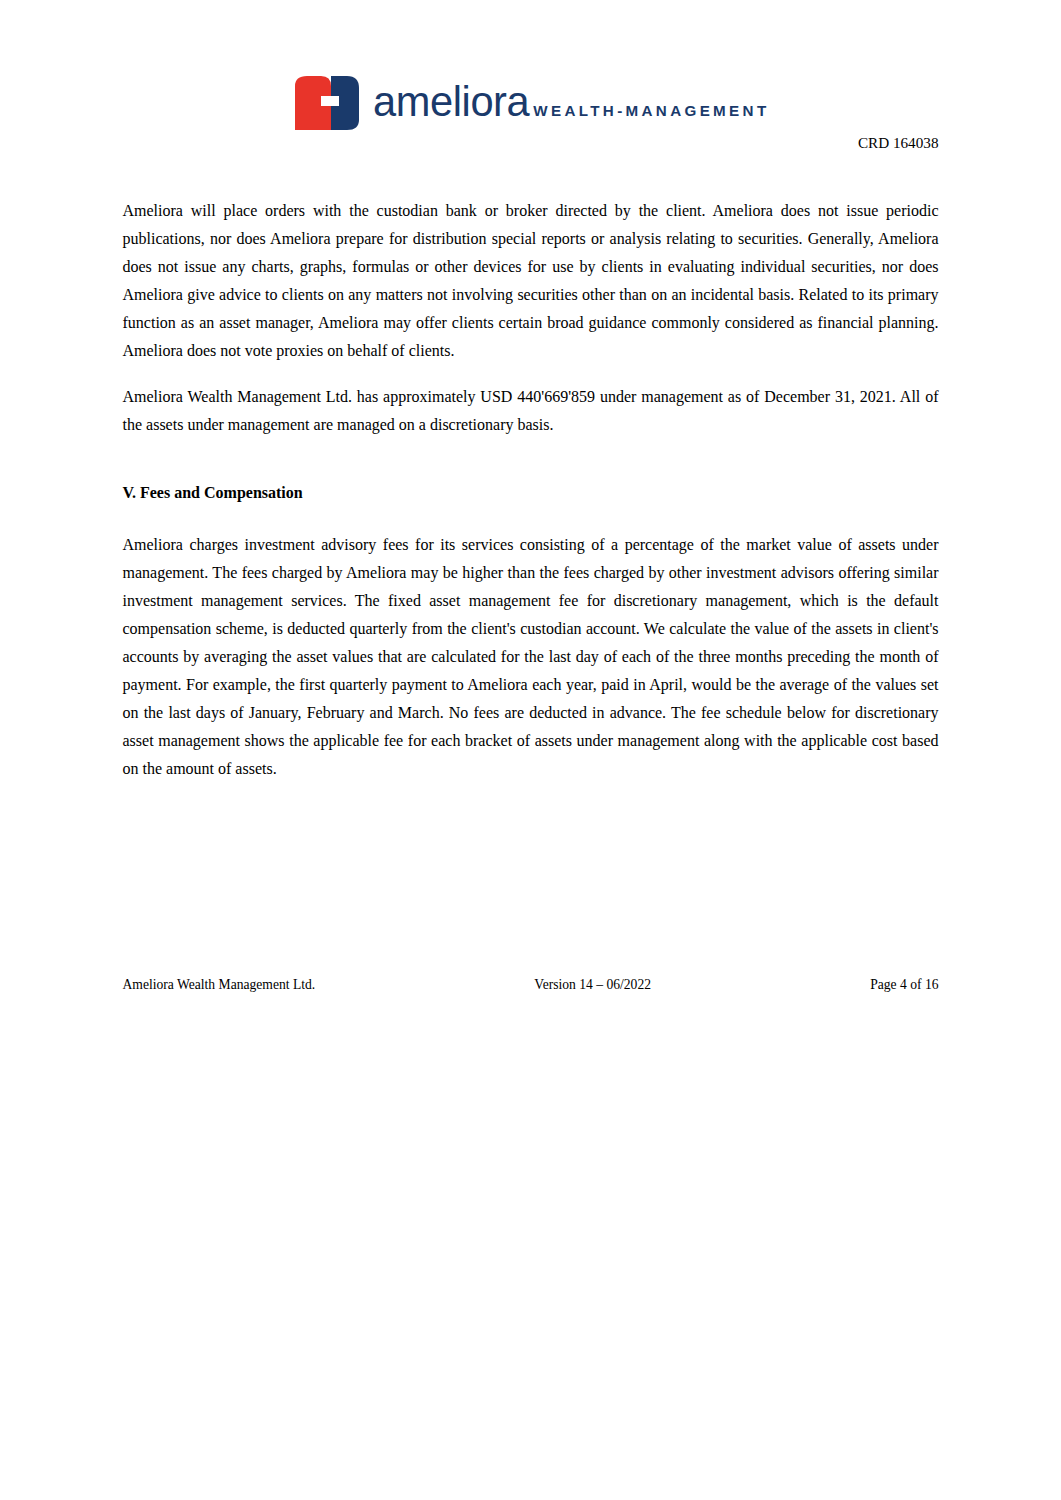ameliora WEALTH-MANAGEMENT
CRD 164038
Ameliora will place orders with the custodian bank or broker directed by the client. Ameliora does not issue periodic publications, nor does Ameliora prepare for distribution special reports or analysis relating to securities. Generally, Ameliora does not issue any charts, graphs, formulas or other devices for use by clients in evaluating individual securities, nor does Ameliora give advice to clients on any matters not involving securities other than on an incidental basis. Related to its primary function as an asset manager, Ameliora may offer clients certain broad guidance commonly considered as financial planning. Ameliora does not vote proxies on behalf of clients.
Ameliora Wealth Management Ltd. has approximately USD 440'669'859 under management as of December 31, 2021. All of the assets under management are managed on a discretionary basis.
V. Fees and Compensation
Ameliora charges investment advisory fees for its services consisting of a percentage of the market value of assets under management. The fees charged by Ameliora may be higher than the fees charged by other investment advisors offering similar investment management services. The fixed asset management fee for discretionary management, which is the default compensation scheme, is deducted quarterly from the client's custodian account. We calculate the value of the assets in client's accounts by averaging the asset values that are calculated for the last day of each of the three months preceding the month of payment. For example, the first quarterly payment to Ameliora each year, paid in April, would be the average of the values set on the last days of January, February and March. No fees are deducted in advance. The fee schedule below for discretionary asset management shows the applicable fee for each bracket of assets under management along with the applicable cost based on the amount of assets.
Ameliora Wealth Management Ltd. Version 14 – 06/2022 Page 4 of 16